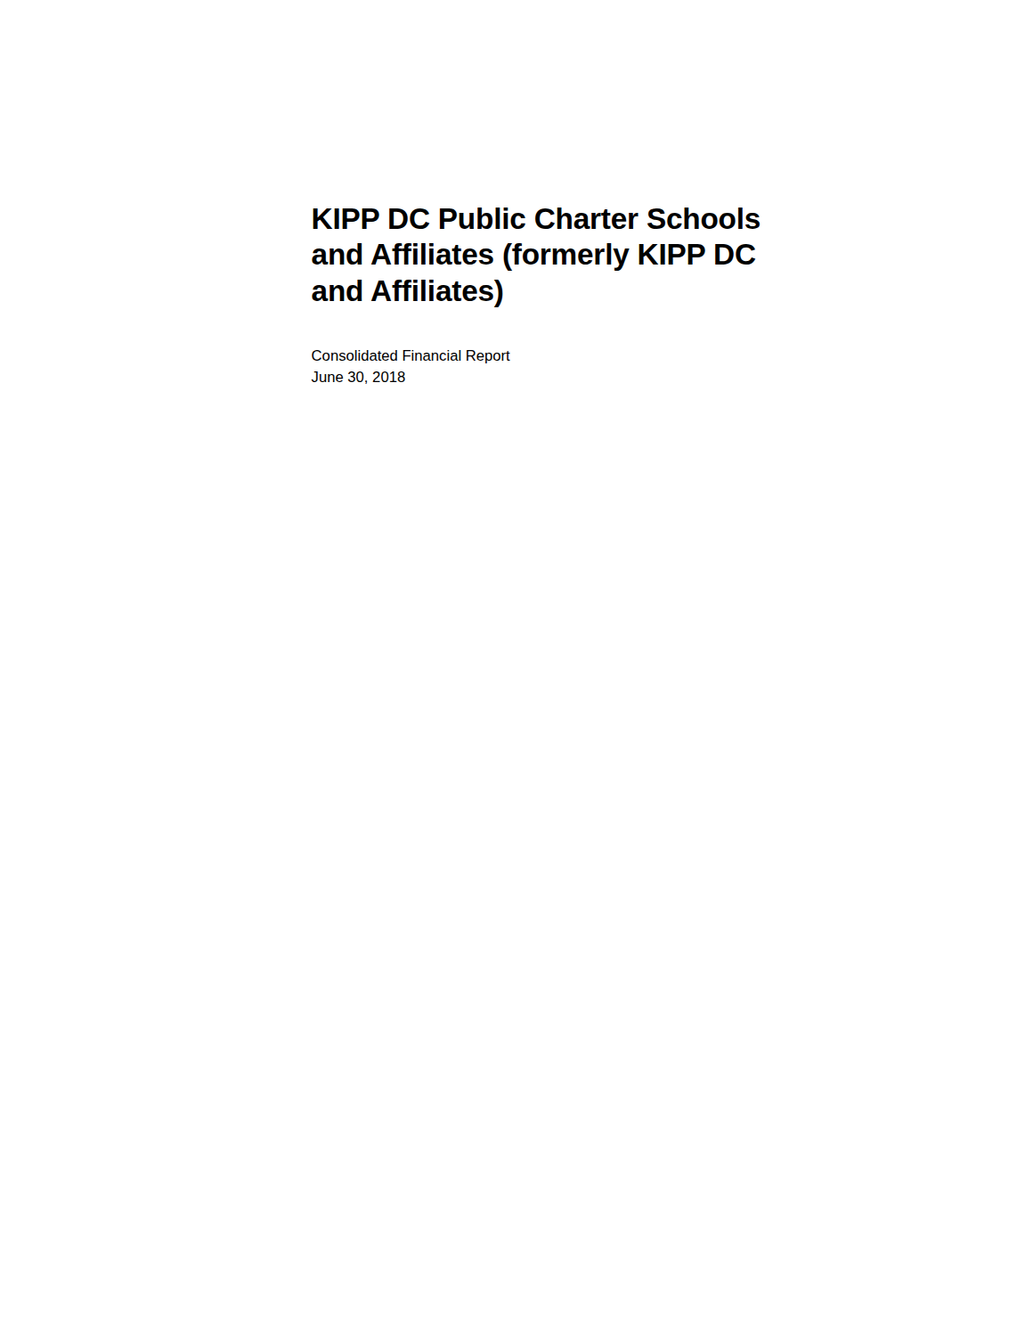KIPP DC Public Charter Schools and Affiliates (formerly KIPP DC and Affiliates)
Consolidated Financial Report
June 30, 2018